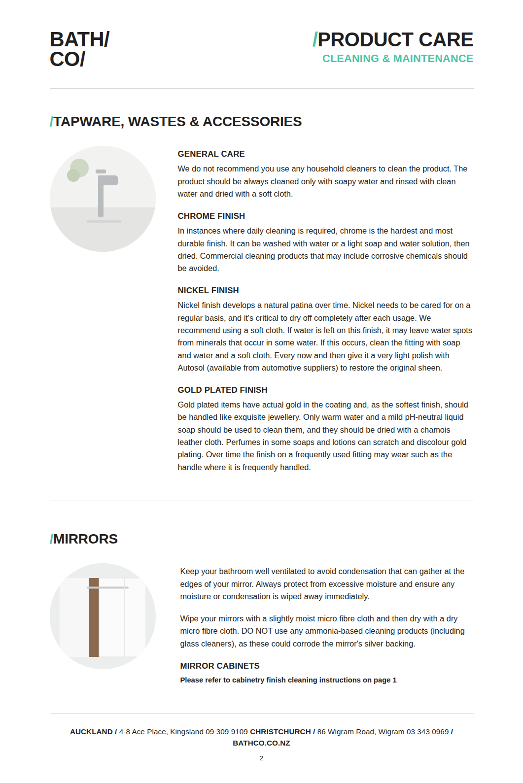BATH/
CO/
/PRODUCT CARE
CLEANING & MAINTENANCE
/TAPWARE, WASTES & ACCESSORIES
General Care
We do not recommend you use any household cleaners to clean the product. The product should be always cleaned only with soapy water and rinsed with clean water and dried with a soft cloth.
Chrome Finish
In instances where daily cleaning is required, chrome is the hardest and most durable finish. It can be washed with water or a light soap and water solution, then dried. Commercial cleaning products that may include corrosive chemicals should be avoided.
Nickel Finish
Nickel finish develops a natural patina over time. Nickel needs to be cared for on a regular basis, and it's critical to dry off completely after each usage. We recommend using a soft cloth. If water is left on this finish, it may leave water spots from minerals that occur in some water. If this occurs, clean the fitting with soap and water and a soft cloth. Every now and then give it a very light polish with Autosol (available from automotive suppliers) to restore the original sheen.
Gold Plated Finish
Gold plated items have actual gold in the coating and, as the softest finish, should be handled like exquisite jewellery. Only warm water and a mild pH-neutral liquid soap should be used to clean them, and they should be dried with a chamois leather cloth. Perfumes in some soaps and lotions can scratch and discolour gold plating. Over time the finish on a frequently used fitting may wear such as the handle where it is frequently handled.
/MIRRORS
Keep your bathroom well ventilated to avoid condensation that can gather at the edges of your mirror. Always protect from excessive moisture and ensure any moisture or condensation is wiped away immediately.
Wipe your mirrors with a slightly moist micro fibre cloth and then dry with a dry micro fibre cloth. DO NOT use any ammonia-based cleaning products (including glass cleaners), as these could corrode the mirror's silver backing.
Mirror Cabinets
Please refer to cabinetry finish cleaning instructions on page 1
AUCKLAND / 4-8 Ace Place, Kingsland 09 309 9109 CHRISTCHURCH / 86 Wigram Road, Wigram 03 343 0969 / BATHCO.CO.NZ
2